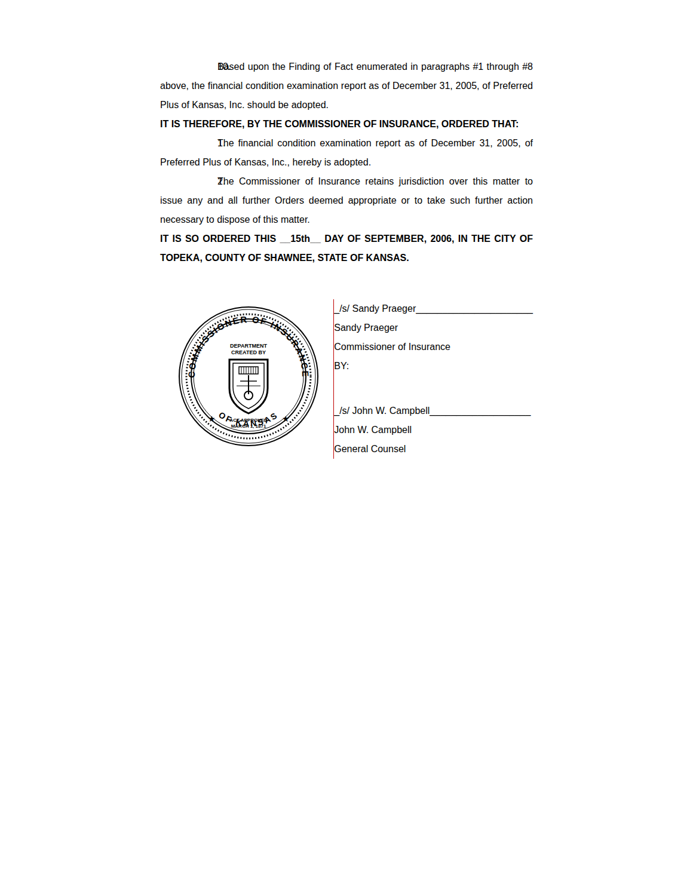10. Based upon the Finding of Fact enumerated in paragraphs #1 through #8 above, the financial condition examination report as of December 31, 2005, of Preferred Plus of Kansas, Inc. should be adopted.
IT IS THEREFORE, BY THE COMMISSIONER OF INSURANCE, ORDERED THAT:
1. The financial condition examination report as of December 31, 2005, of Preferred Plus of Kansas, Inc., hereby is adopted.
2. The Commissioner of Insurance retains jurisdiction over this matter to issue any and all further Orders deemed appropriate or to take such further action necessary to dispose of this matter.
IT IS SO ORDERED THIS __15th__ DAY OF SEPTEMBER, 2006, IN THE CITY OF TOPEKA, COUNTY OF SHAWNEE, STATE OF KANSAS.
| COMMISSIONER OF INSURANCE OF KANSAS DEPARTMENT CREATED BY ACT APPROVED MARCH 1, 1871 ★ ★ | _/s/ Sandy Praeger______________________ Sandy Praeger Commissioner of Insurance BY: _/s/ John W. Campbell___________________ John W. Campbell General Counsel |